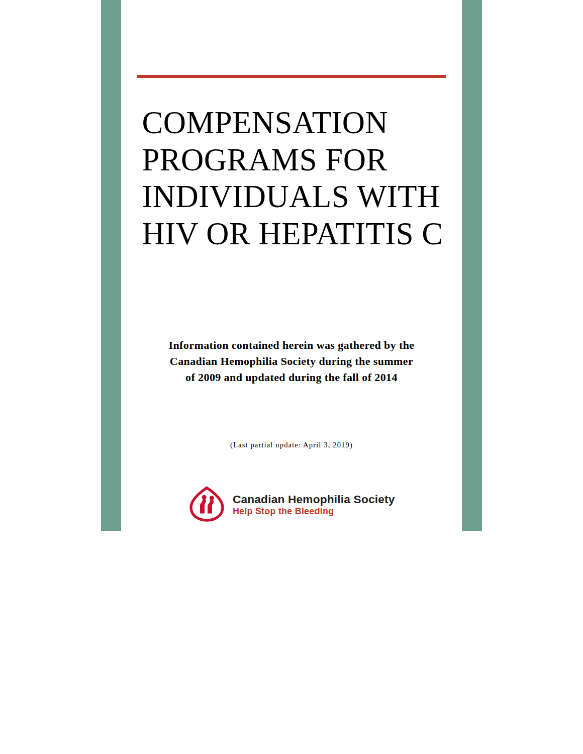COMPENSATION PROGRAMS FOR INDIVIDUALS WITH HIV OR HEPATITIS C
Information contained herein was gathered by the Canadian Hemophilia Society during the summer of 2009 and updated during the fall of 2014
(Last partial update: April 3, 2019)
Canadian Hemophilia Society
Help Stop the Bleeding